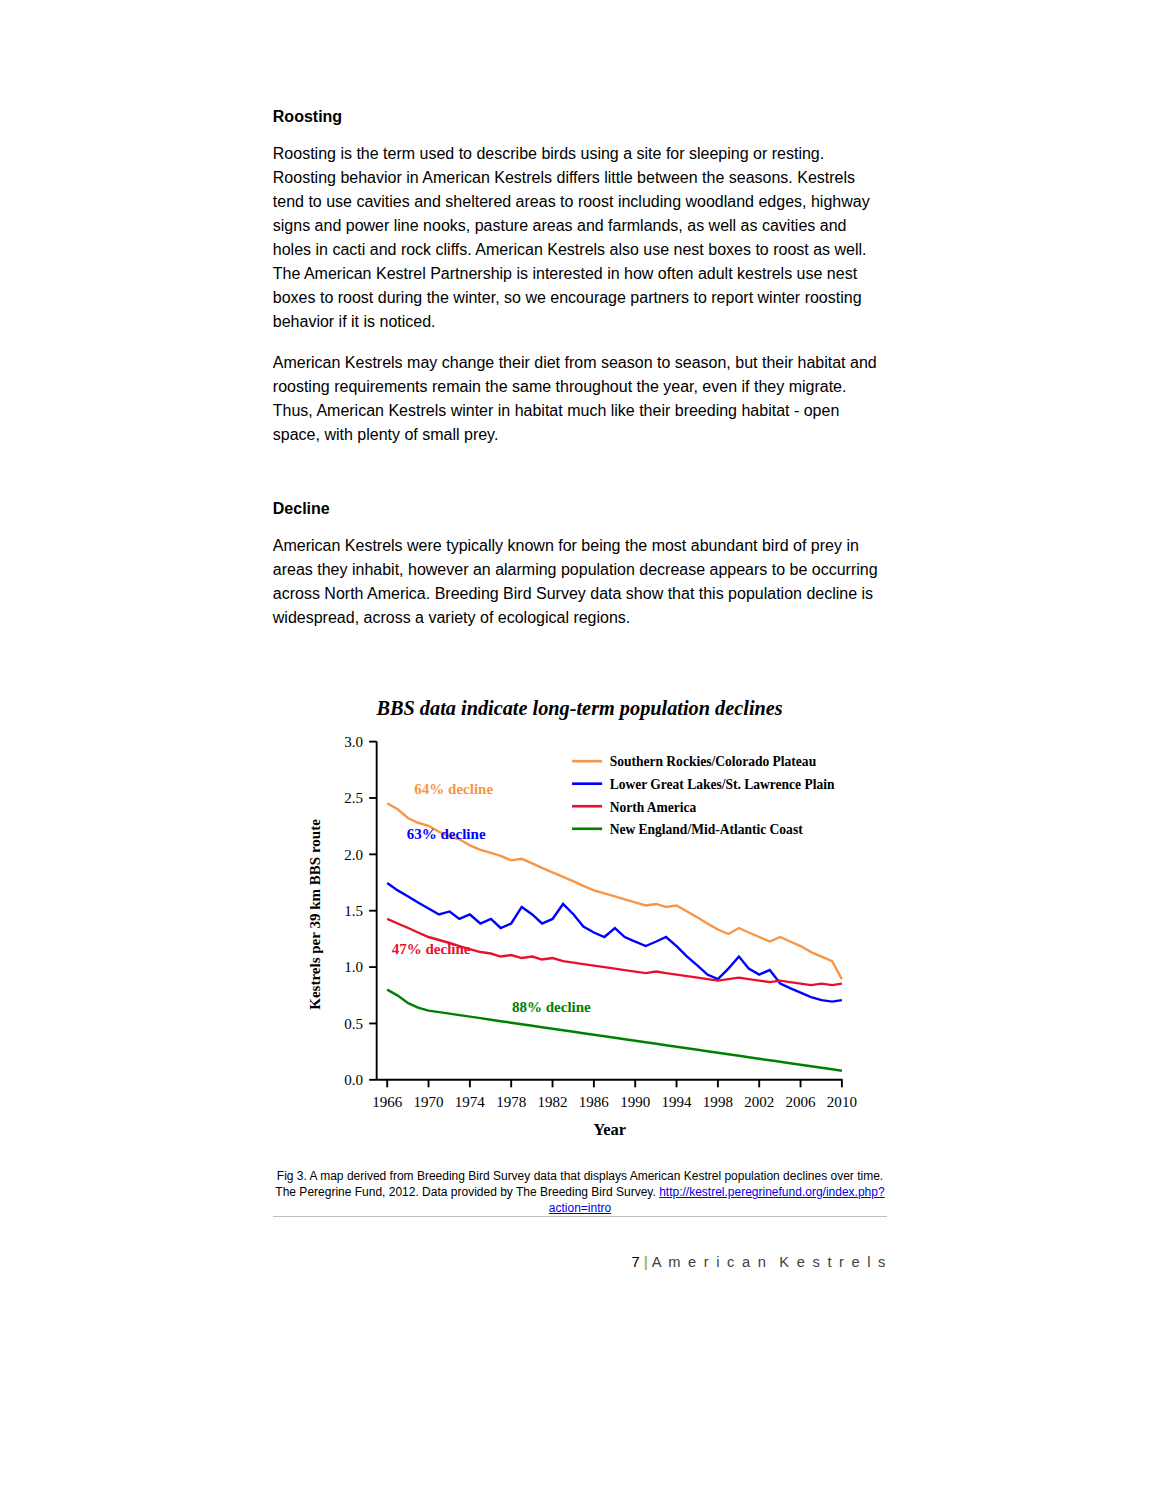Roosting
Roosting is the term used to describe birds using a site for sleeping or resting. Roosting behavior in American Kestrels differs little between the seasons. Kestrels tend to use cavities and sheltered areas to roost including woodland edges, highway signs and power line nooks, pasture areas and farmlands, as well as cavities and holes in cacti and rock cliffs. American Kestrels also use nest boxes to roost as well. The American Kestrel Partnership is interested in how often adult kestrels use nest boxes to roost during the winter, so we encourage partners to report winter roosting behavior if it is noticed.
American Kestrels may change their diet from season to season, but their habitat and roosting requirements remain the same throughout the year, even if they migrate. Thus, American Kestrels winter in habitat much like their breeding habitat - open space, with plenty of small prey.
Decline
American Kestrels were typically known for being the most abundant bird of prey in areas they inhabit, however an alarming population decrease appears to be occurring across North America. Breeding Bird Survey data show that this population decline is widespread, across a variety of ecological regions.
BBS data indicate long-term population declines Kestrels per 39 km BBS route 0.0 0.5 1.0 1.5 2.0 2.5 3.0 1966 1970 1974 1978 1982 1986 1990 1994 1998 2002 2006 2010 Year Southern Rockies/Colorado Plateau Lower Great Lakes/St. Lawrence Plain North America New England/Mid-Atlantic Coast 64% decline 63% decline 47% decline 88% decline
Fig 3. A map derived from Breeding Bird Survey data that displays American Kestrel population declines over time. The Peregrine Fund, 2012. Data provided by The Breeding Bird Survey. http://kestrel.peregrinefund.org/index.php?action=intro
7|A m e r i c a n K e s t r e l s